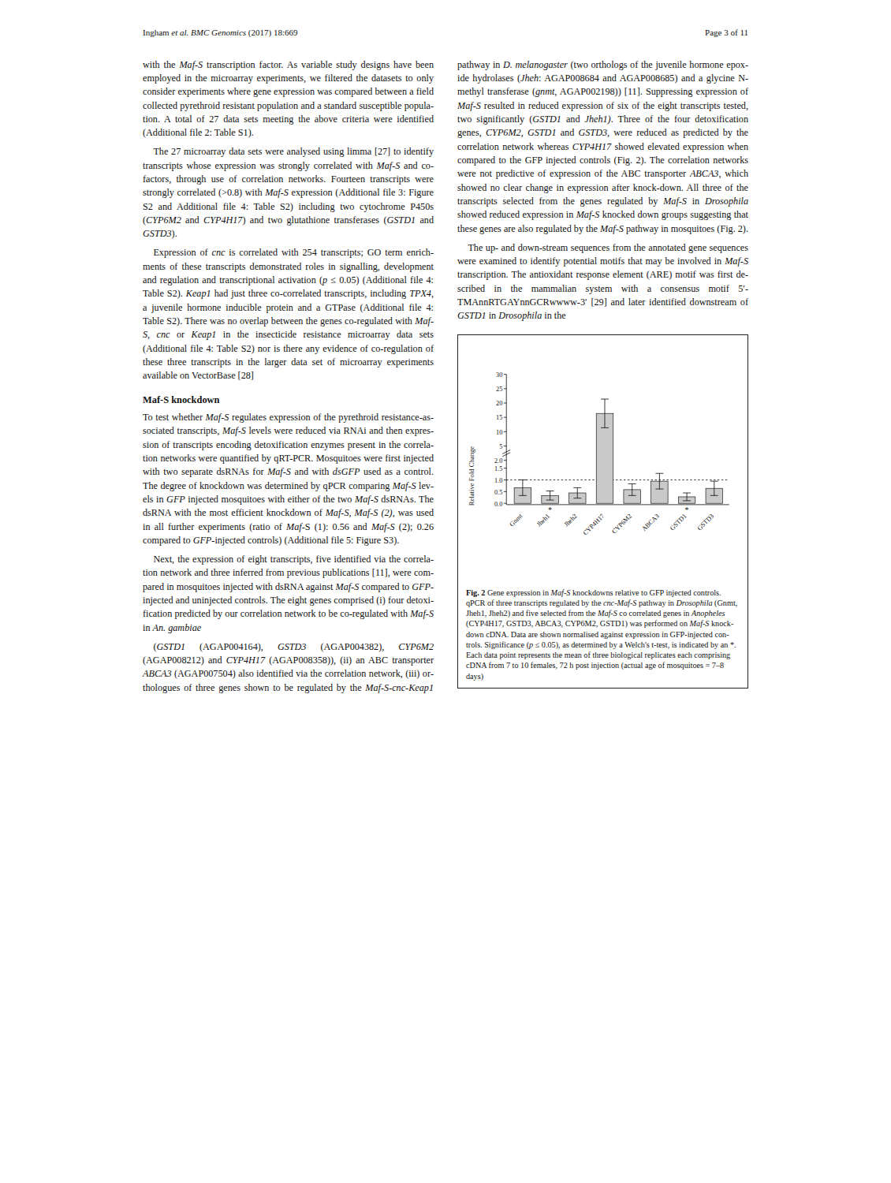Ingham et al. BMC Genomics (2017) 18:669
Page 3 of 11
with the Maf-S transcription factor. As variable study designs have been employed in the microarray experiments, we filtered the datasets to only consider experiments where gene expression was compared between a field collected pyrethroid resistant population and a standard susceptible population. A total of 27 data sets meeting the above criteria were identified (Additional file 2: Table S1).
The 27 microarray data sets were analysed using limma [27] to identify transcripts whose expression was strongly correlated with Maf-S and co-factors, through use of correlation networks. Fourteen transcripts were strongly correlated (>0.8) with Maf-S expression (Additional file 3: Figure S2 and Additional file 4: Table S2) including two cytochrome P450s (CYP6M2 and CYP4H17) and two glutathione transferases (GSTD1 and GSTD3).
Expression of cnc is correlated with 254 transcripts; GO term enrichments of these transcripts demonstrated roles in signalling, development and regulation and transcriptional activation (p ≤ 0.05) (Additional file 4: Table S2). Keap1 had just three co-correlated transcripts, including TPX4, a juvenile hormone inducible protein and a GTPase (Additional file 4: Table S2). There was no overlap between the genes co-regulated with Maf-S, cnc or Keap1 in the insecticide resistance microarray data sets (Additional file 4: Table S2) nor is there any evidence of co-regulation of these three transcripts in the larger data set of microarray experiments available on VectorBase [28]
Maf-S knockdown
To test whether Maf-S regulates expression of the pyrethroid resistance-associated transcripts, Maf-S levels were reduced via RNAi and then expression of transcripts encoding detoxification enzymes present in the correlation networks were quantified by qRT-PCR. Mosquitoes were first injected with two separate dsRNAs for Maf-S and with dsGFP used as a control. The degree of knockdown was determined by qPCR comparing Maf-S levels in GFP injected mosquitoes with either of the two Maf-S dsRNAs. The dsRNA with the most efficient knockdown of Maf-S, Maf-S (2), was used in all further experiments (ratio of Maf-S (1): 0.56 and Maf-S (2); 0.26 compared to GFP-injected controls) (Additional file 5: Figure S3).
Next, the expression of eight transcripts, five identified via the correlation network and three inferred from previous publications [11], were compared in mosquitoes injected with dsRNA against Maf-S compared to GFP-injected and uninjected controls. The eight genes comprised (i) four detoxification predicted by our correlation network to be co-regulated with Maf-S in An. gambiae
(GSTD1 (AGAP004164), GSTD3 (AGAP004382), CYP6M2 (AGAP008212) and CYP4H17 (AGAP008358)), (ii) an ABC transporter ABCA3 (AGAP007504) also identified via the correlation network, (iii) orthologues of three genes shown to be regulated by the Maf-S-cnc-Keap1 pathway in D. melanogaster (two orthologs of the juvenile hormone epoxide hydrolases (Jheh: AGAP008684 and AGAP008685) and a glycine N-methyl transferase (gnmt, AGAP002198)) [11]. Suppressing expression of Maf-S resulted in reduced expression of six of the eight transcripts tested, two significantly (GSTD1 and Jheh1). Three of the four detoxification genes, CYP6M2, GSTD1 and GSTD3, were reduced as predicted by the correlation network whereas CYP4H17 showed elevated expression when compared to the GFP injected controls (Fig. 2). The correlation networks were not predictive of expression of the ABC transporter ABCA3, which showed no clear change in expression after knock-down. All three of the transcripts selected from the genes regulated by Maf-S in Drosophila showed reduced expression in Maf-S knocked down groups suggesting that these genes are also regulated by the Maf-S pathway in mosquitoes (Fig. 2).
The up- and down-stream sequences from the annotated gene sequences were examined to identify potential motifs that may be involved in Maf-S transcription. The antioxidant response element (ARE) motif was first described in the mammalian system with a consensus motif 5′-TMAnnRTGAYnnGCRwwww-3′ [29] and later identified downstream of GSTD1 in Drosophila in the
Relative Fold Change 30 25 20 15 10 5 2.0 1.5 1.0 0.5 0.0 * * Gnmt Jheh1 Jheh2 CYP4H17 CYP6M2 ABCA3 GSTD1 GSTD3
Fig. 2 Gene expression in Maf-S knockdowns relative to GFP injected controls. qPCR of three transcripts regulated by the cnc-Maf-S pathway in Drosophila (Gnmt, Jheh1, Jheh2) and five selected from the Maf-S co correlated genes in Anopheles (CYP4H17, GSTD3, ABCA3, CYP6M2, GSTD1) was performed on Maf-S knockdown cDNA. Data are shown normalised against expression in GFP-injected controls. Significance (p ≤ 0.05), as determined by a Welch's t-test, is indicated by an *. Each data point represents the mean of three biological replicates each comprising cDNA from 7 to 10 females, 72 h post injection (actual age of mosquitoes = 7–8 days)